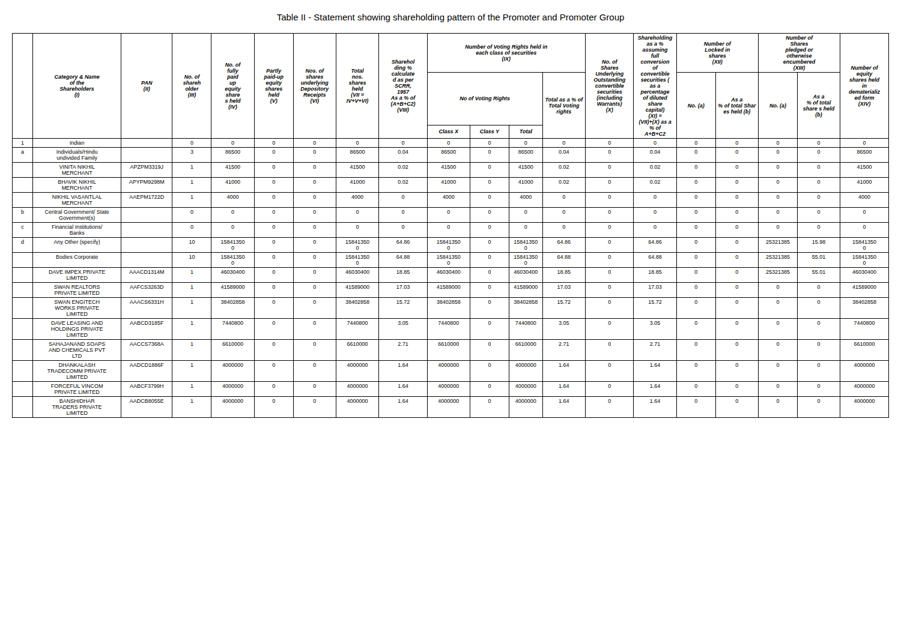Table II - Statement showing shareholding pattern of the Promoter and Promoter Group
| | Category & Name of the Shareholders (I) | PAN (II) | No. of shareh older (III) | No. of fully paid up equity share s held (IV) | Partly paid-up equity shares held (V) | Nos. of shares underlying Depository Receipts (VI) | Total nos. shares held (VII = IV+V+VI) | Sharehol ding % calculate d as per SCRR, 1957 As a % of (A+B+C2) (VIII) | Number of Voting Rights held in each class of securities (IX) | No. of Shares Underlying Outstanding convertible securities (including Warrants) (X) | Shareholding as a % assuming full conversion of convertible securities ( as a percentage of diluted share capital) (XI) = (VII)+(X) as a % of A+B+C2 | Number of Locked in shares (XII) | Number of Shares pledged or otherwise encumbered (XIII) | Number of equity shares held in dematerializ ed form (XIV) |
| --- | --- | --- | --- | --- | --- | --- | --- | --- | --- | --- | --- | --- | --- | --- |
| No of Voting Rights | Total as a % of Total Voting rights | No. (a) | As a % of total Shar es held (b) | No. (a) | As a % of total share s held (b) |
| Class X | Class Y | Total |
| 1 | Indian | | 0 | 0 | 0 | 0 | 0 | 0 | 0 | 0 | 0 | 0 | 0 | 0 | 0 | 0 | 0 | 0 | 0 |
| a | Individuals/Hindu undivided Family | | 3 | 86500 | 0 | 0 | 86500 | 0.04 | 86500 | 0 | 86500 | 0.04 | 0 | 0.04 | 0 | 0 | 0 | 0 | 86500 |
| | VINITA NIKHIL MERCHANT | APZPM3319J | 1 | 41500 | 0 | 0 | 41500 | 0.02 | 41500 | 0 | 41500 | 0.02 | 0 | 0.02 | 0 | 0 | 0 | 0 | 41500 |
| | BHAVIK NIKHIL MERCHANT | APYPM9298M | 1 | 41000 | 0 | 0 | 41000 | 0.02 | 41000 | 0 | 41000 | 0.02 | 0 | 0.02 | 0 | 0 | 0 | 0 | 41000 |
| | NIKHIL VASANTLAL MERCHANT | AAEPM1722D | 1 | 4000 | 0 | 0 | 4000 | 0 | 4000 | 0 | 4000 | 0 | 0 | 0 | 0 | 0 | 0 | 0 | 4000 |
| b | Central Government/ State Government(s) | | 0 | 0 | 0 | 0 | 0 | 0 | 0 | 0 | 0 | 0 | 0 | 0 | 0 | 0 | 0 | 0 | 0 |
| c | Financial Institutions/ Banks | | 0 | 0 | 0 | 0 | 0 | 0 | 0 | 0 | 0 | 0 | 0 | 0 | 0 | 0 | 0 | 0 | 0 |
| d | Any Other (specify) | | 10 | 15841350 0 | 0 | 0 | 15841350 0 | 64.86 | 15841350 0 | 0 | 15841350 0 | 64.86 | 0 | 64.86 | 0 | 0 | 25321385 | 15.98 | 15841350 0 |
| | Bodies Corporate | | 10 | 15841350 0 | 0 | 0 | 15841350 0 | 64.88 | 15841350 0 | 0 | 15841350 0 | 64.88 | 0 | 64.88 | 0 | 0 | 25321385 | 55.01 | 15841350 0 |
| | DAVE IMPEX PRIVATE LIMITED | AAACD1314M | 1 | 46030400 | 0 | 0 | 46030400 | 18.85 | 46030400 | 0 | 46030400 | 18.85 | 0 | 18.85 | 0 | 0 | 25321385 | 55.01 | 46030400 |
| | SWAN REALTORS PRIVATE LIMITED | AAFCS3263D | 1 | 41589000 | 0 | 0 | 41589000 | 17.03 | 41589000 | 0 | 41589000 | 17.03 | 0 | 17.03 | 0 | 0 | 0 | 0 | 41589000 |
| | SWAN ENGITECH WORKS PRIVATE LIMITED | AAACS6331H | 1 | 38402858 | 0 | 0 | 38402858 | 15.72 | 38402858 | 0 | 38402858 | 15.72 | 0 | 15.72 | 0 | 0 | 0 | 0 | 38402858 |
| | DAVE LEASING AND HOLDINGS PRIVATE LIMITED | AABCD3185F | 1 | 7440800 | 0 | 0 | 7440800 | 3.05 | 7440800 | 0 | 7440800 | 3.05 | 0 | 3.05 | 0 | 0 | 0 | 0 | 7440800 |
| | SAHAJANAND SOAPS AND CHEMICALS PVT LTD | AACCS7368A | 1 | 6610000 | 0 | 0 | 6610000 | 2.71 | 6610000 | 0 | 6610000 | 2.71 | 0 | 2.71 | 0 | 0 | 0 | 0 | 6610000 |
| | DHANKALASH TRADECOMM PRIVATE LIMITED | AADCD1886F | 1 | 4000000 | 0 | 0 | 4000000 | 1.64 | 4000000 | 0 | 4000000 | 1.64 | 0 | 1.64 | 0 | 0 | 0 | 0 | 4000000 |
| | FORCEFUL VINCOM PRIVATE LIMITED | AABCF3799H | 1 | 4000000 | 0 | 0 | 4000000 | 1.64 | 4000000 | 0 | 4000000 | 1.64 | 0 | 1.64 | 0 | 0 | 0 | 0 | 4000000 |
| | BANSHIDHAR TRADERS PRIVATE LIMITED | AADCB8055E | 1 | 4000000 | 0 | 0 | 4000000 | 1.64 | 4000000 | 0 | 4000000 | 1.64 | 0 | 1.64 | 0 | 0 | 0 | 0 | 4000000 |